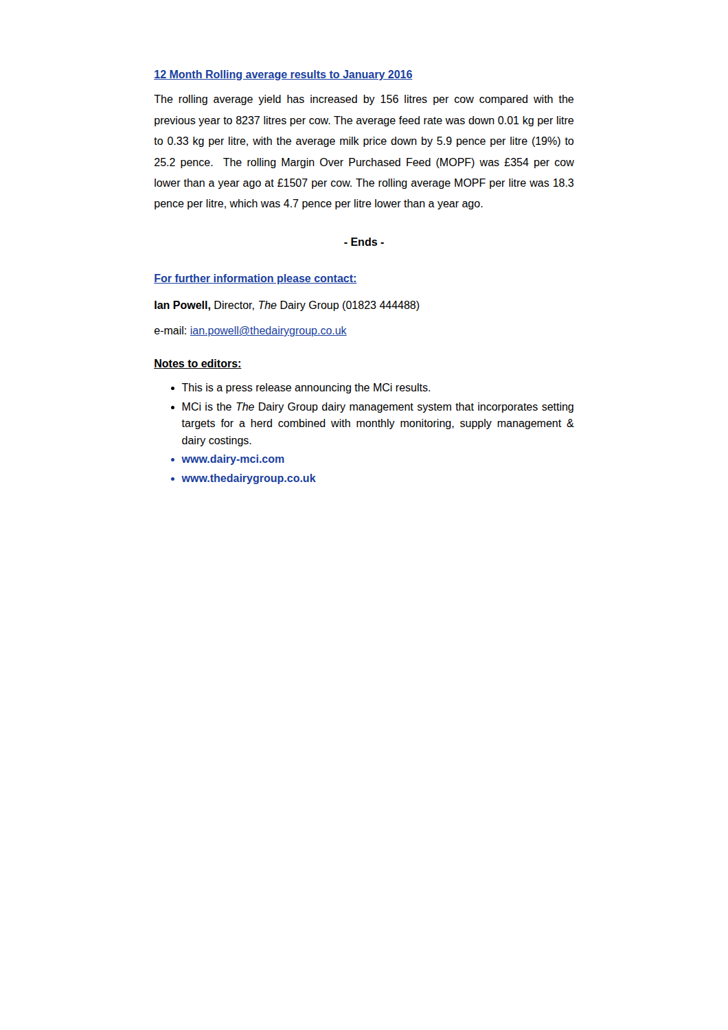12 Month Rolling average results to January 2016
The rolling average yield has increased by 156 litres per cow compared with the previous year to 8237 litres per cow. The average feed rate was down 0.01 kg per litre to 0.33 kg per litre, with the average milk price down by 5.9 pence per litre (19%) to 25.2 pence. The rolling Margin Over Purchased Feed (MOPF) was £354 per cow lower than a year ago at £1507 per cow. The rolling average MOPF per litre was 18.3 pence per litre, which was 4.7 pence per litre lower than a year ago.
- Ends -
For further information please contact:
Ian Powell, Director, The Dairy Group (01823 444488)
e-mail: ian.powell@thedairygroup.co.uk
Notes to editors:
This is a press release announcing the MCi results.
MCi is the The Dairy Group dairy management system that incorporates setting targets for a herd combined with monthly monitoring, supply management & dairy costings.
www.dairy-mci.com
www.thedairygroup.co.uk